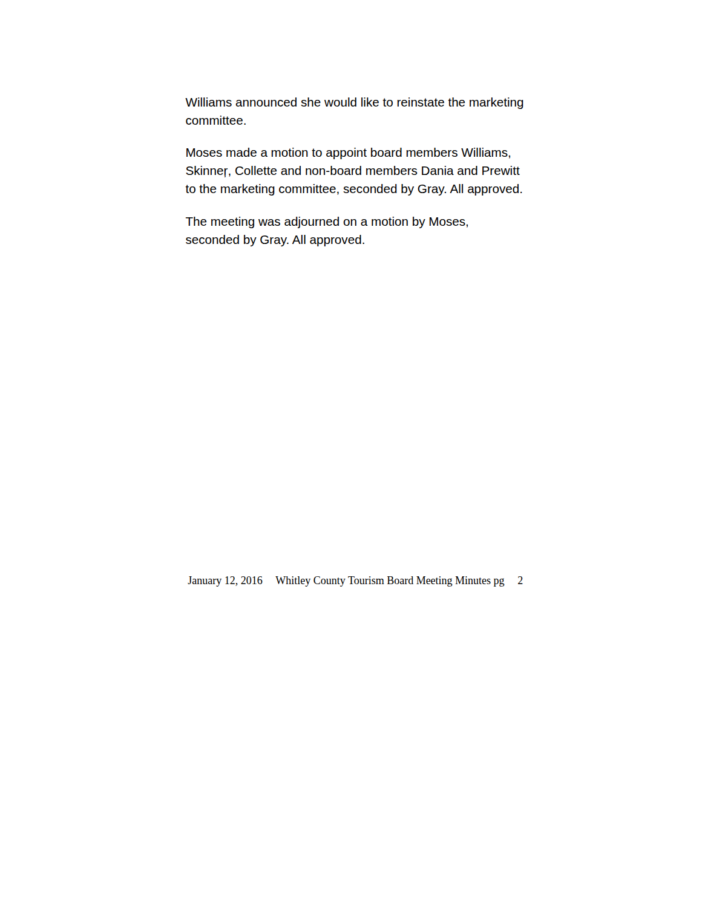Williams announced she would like to reinstate the marketing committee.
Moses made a motion to appoint board members Williams, Skinneŗ, Collette and non-board members Dania and Prewitt to the marketing committee, seconded by Gray. All approved.
The meeting was adjourned on a motion by Moses, seconded by Gray. All approved.
January 12, 2016 Whitley County Tourism Board Meeting Minutes pg 2